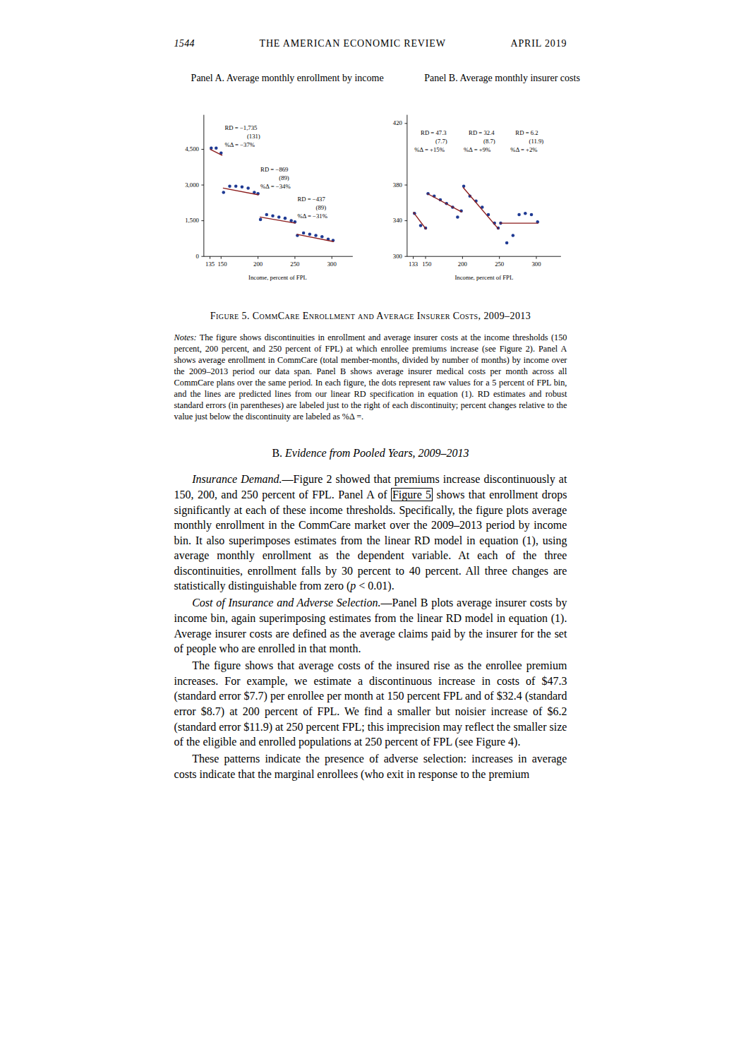1544
The American Economic Review
April 2019
Panel A. Average monthly enrollment by income Panel B. Average monthly insurer costs
0 1,500 3,000 4,500 135 150 200 250 300 Income, percent of FPL RD = −1,735 (131) %Δ = −37% RD = −869 (89) %Δ = −34% RD = −437 (89) %Δ = −31% 300 340 380 420 133 150 200 250 300 Income, percent of FPL RD = 47.3 (7.7) %Δ = +15% RD = 32.4 (8.7) %Δ = +9% RD = 6.2 (11.9) %Δ = +2%
Figure 5. CommCare Enrollment and Average Insurer Costs, 2009–2013
Notes: The figure shows discontinuities in enrollment and average insurer costs at the income thresholds (150 percent, 200 percent, and 250 percent of FPL) at which enrollee premiums increase (see Figure 2). Panel A shows average enrollment in CommCare (total member-months, divided by number of months) by income over the 2009–2013 period our data span. Panel B shows average insurer medical costs per month across all CommCare plans over the same period. In each figure, the dots represent raw values for a 5 percent of FPL bin, and the lines are predicted lines from our linear RD specification in equation (1). RD estimates and robust standard errors (in parentheses) are labeled just to the right of each discontinuity; percent changes relative to the value just below the discontinuity are labeled as %Δ =.
B. Evidence from Pooled Years, 2009–2013
Insurance Demand.—Figure 2 showed that premiums increase discontinuously at 150, 200, and 250 percent of FPL. Panel A of Figure 5 shows that enrollment drops significantly at each of these income thresholds. Specifically, the figure plots average monthly enrollment in the CommCare market over the 2009–2013 period by income bin. It also superimposes estimates from the linear RD model in equation (1), using average monthly enrollment as the dependent variable. At each of the three discontinuities, enrollment falls by 30 percent to 40 percent. All three changes are statistically distinguishable from zero (p < 0.01).
Cost of Insurance and Adverse Selection.—Panel B plots average insurer costs by income bin, again superimposing estimates from the linear RD model in equation (1). Average insurer costs are defined as the average claims paid by the insurer for the set of people who are enrolled in that month.
The figure shows that average costs of the insured rise as the enrollee premium increases. For example, we estimate a discontinuous increase in costs of $47.3 (standard error $7.7) per enrollee per month at 150 percent FPL and of $32.4 (standard error $8.7) at 200 percent of FPL. We find a smaller but noisier increase of $6.2 (standard error $11.9) at 250 percent FPL; this imprecision may reflect the smaller size of the eligible and enrolled populations at 250 percent of FPL (see Figure 4).
These patterns indicate the presence of adverse selection: increases in average costs indicate that the marginal enrollees (who exit in response to the premium